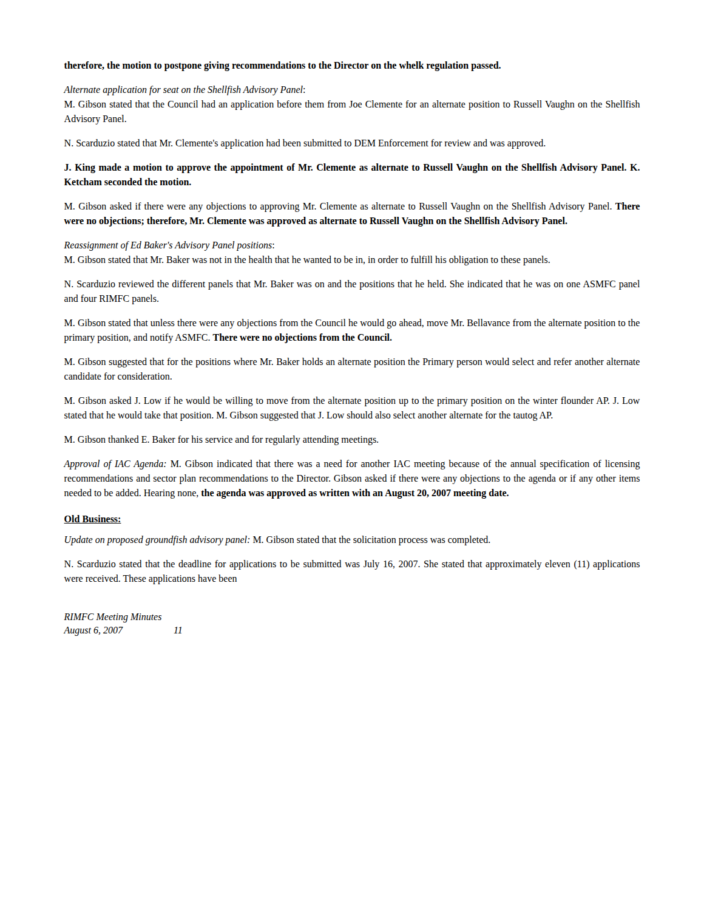therefore, the motion to postpone giving recommendations to the Director on the whelk regulation passed.
Alternate application for seat on the Shellfish Advisory Panel:
M. Gibson stated that the Council had an application before them from Joe Clemente for an alternate position to Russell Vaughn on the Shellfish Advisory Panel.
N. Scarduzio stated that Mr. Clemente's application had been submitted to DEM Enforcement for review and was approved.
J. King made a motion to approve the appointment of Mr. Clemente as alternate to Russell Vaughn on the Shellfish Advisory Panel. K. Ketcham seconded the motion.
M. Gibson asked if there were any objections to approving Mr. Clemente as alternate to Russell Vaughn on the Shellfish Advisory Panel. There were no objections; therefore, Mr. Clemente was approved as alternate to Russell Vaughn on the Shellfish Advisory Panel.
Reassignment of Ed Baker's Advisory Panel positions:
M. Gibson stated that Mr. Baker was not in the health that he wanted to be in, in order to fulfill his obligation to these panels.
N. Scarduzio reviewed the different panels that Mr. Baker was on and the positions that he held. She indicated that he was on one ASMFC panel and four RIMFC panels.
M. Gibson stated that unless there were any objections from the Council he would go ahead, move Mr. Bellavance from the alternate position to the primary position, and notify ASMFC. There were no objections from the Council.
M. Gibson suggested that for the positions where Mr. Baker holds an alternate position the Primary person would select and refer another alternate candidate for consideration.
M. Gibson asked J. Low if he would be willing to move from the alternate position up to the primary position on the winter flounder AP. J. Low stated that he would take that position. M. Gibson suggested that J. Low should also select another alternate for the tautog AP.
M. Gibson thanked E. Baker for his service and for regularly attending meetings.
Approval of IAC Agenda: M. Gibson indicated that there was a need for another IAC meeting because of the annual specification of licensing recommendations and sector plan recommendations to the Director. Gibson asked if there were any objections to the agenda or if any other items needed to be added. Hearing none, the agenda was approved as written with an August 20, 2007 meeting date.
Old Business:
Update on proposed groundfish advisory panel: M. Gibson stated that the solicitation process was completed.
N. Scarduzio stated that the deadline for applications to be submitted was July 16, 2007. She stated that approximately eleven (11) applications were received. These applications have been
RIMFC Meeting Minutes
August 6, 2007 11